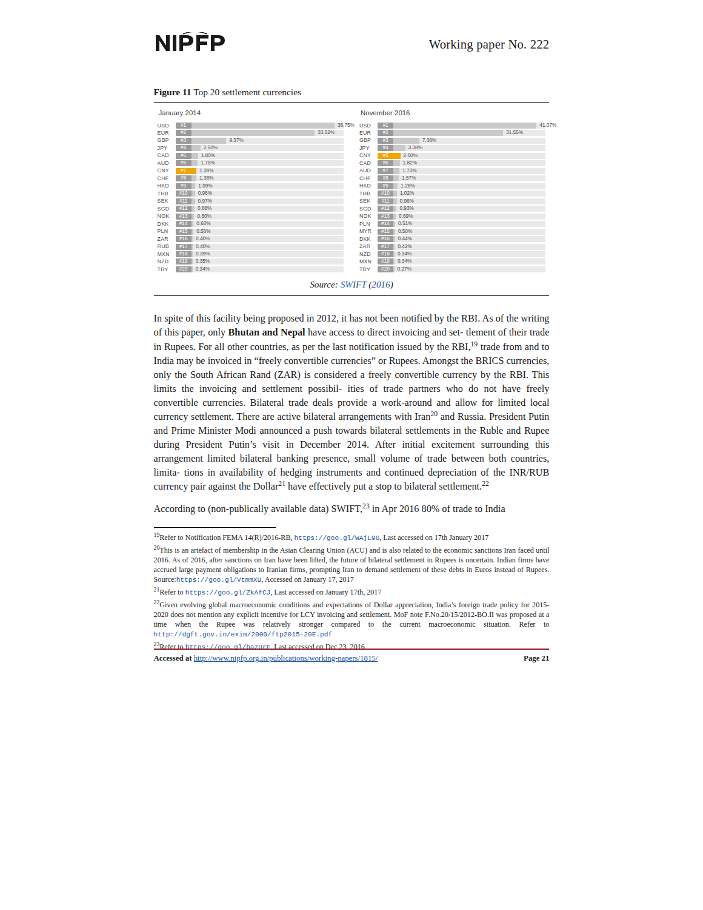Working paper No. 222
Figure 11 Top 20 settlement currencies
January 2014
| USD | #1 | 38.75% |
| EUR | #2 | 33.52% |
| GBP | #3 | 9.37% |
| JPY | #4 | 2.50% |
| CAD | #5 | 1.80% |
| AUD | #6 | 1.75% |
| CNY | #7 | 1.39% |
| CHF | #8 | 1.38% |
| HKD | #9 | 1.09% |
| THB | #10 | 0.98% |
| SEK | #11 | 0.97% |
| SGD | #12 | 0.88% |
| NOK | #13 | 0.80% |
| DKK | #14 | 0.60% |
| PLN | #15 | 0.58% |
| ZAR | #16 | 0.40% |
| RUB | #17 | 0.40% |
| MXN | #18 | 0.39% |
| NZD | #19 | 0.35% |
| TRY | #20 | 0.34% |
November 2016
| USD | #1 | 41.07% |
| EUR | #2 | 31.55% |
| GBP | #3 | 7.38% |
| JPY | #4 | 3.38% |
| CNY | #5 | 2.00% |
| CAD | #6 | 1.82% |
| AUD | #7 | 1.73% |
| CHF | #8 | 1.57% |
| HKD | #9 | 1.26% |
| THB | #10 | 1.02% |
| SEK | #11 | 0.96% |
| SGD | #12 | 0.93% |
| NOK | #13 | 0.69% |
| PLN | #14 | 0.51% |
| MYR | #15 | 0.50% |
| DKK | #16 | 0.44% |
| ZAR | #17 | 0.42% |
| NZD | #18 | 0.34% |
| MXN | #19 | 0.34% |
| TRY | #20 | 0.27% |
Source: SWIFT (2016)
In spite of this facility being proposed in 2012, it has not been notified by the RBI. As of the writing of this paper, only Bhutan and Nepal have access to direct invoicing and set- tlement of their trade in Rupees. For all other countries, as per the last notification issued by the RBI,19 trade from and to India may be invoiced in “freely convertible currencies” or Rupees. Amongst the BRICS currencies, only the South African Rand (ZAR) is considered a freely convertible currency by the RBI. This limits the invoicing and settlement possibil- ities of trade partners who do not have freely convertible currencies. Bilateral trade deals provide a work-around and allow for limited local currency settlement. There are active bilateral arrangements with Iran20 and Russia. President Putin and Prime Minister Modi announced a push towards bilateral settlements in the Ruble and Rupee during President Putin’s visit in December 2014. After initial excitement surrounding this arrangement limited bilateral banking presence, small volume of trade between both countries, limita- tions in availability of hedging instruments and continued depreciation of the INR/RUB currency pair against the Dollar21 have effectively put a stop to bilateral settlement.22
According to (non-publically available data) SWIFT,23 in Apr 2016 80% of trade to India
19Refer to Notification FEMA 14(R)/2016-RB, https://goo.gl/WAjL9G, Last accessed on 17th January 2017
20This is an artefact of membership in the Asian Clearing Union (ACU) and is also related to the economic sanctions Iran faced until 2016. As of 2016, after sanctions on Iran have been lifted, the future of bilateral settlement in Rupees is uncertain. Indian firms have accrued large payment obligations to Iranian firms, prompting Iran to demand settlement of these debts in Euros instead of Rupees. Source:https://goo.gl/VtmmXU, Accessed on January 17, 2017
21Refer to https://goo.gl/ZkAfCJ, Last accessed on January 17th, 2017
22Given evolving global macroeconomic conditions and expectations of Dollar appreciation, India’s foreign trade policy for 2015-2020 does not mention any explicit incentive for LCY invoicing and settlement. MoF note F.No.20/15/2012-BO.II was proposed at a time when the Rupee was relatively stronger compared to the current macroeconomic situation. Refer to http://dgft.gov.in/exim/2000/ftp2015-20E.pdf
23Refer to https://goo.gl/bazUrF, Last accessed on Dec 23, 2016
Accessed at http://www.nipfp.org.in/publications/working-papers/1815/
Page 21